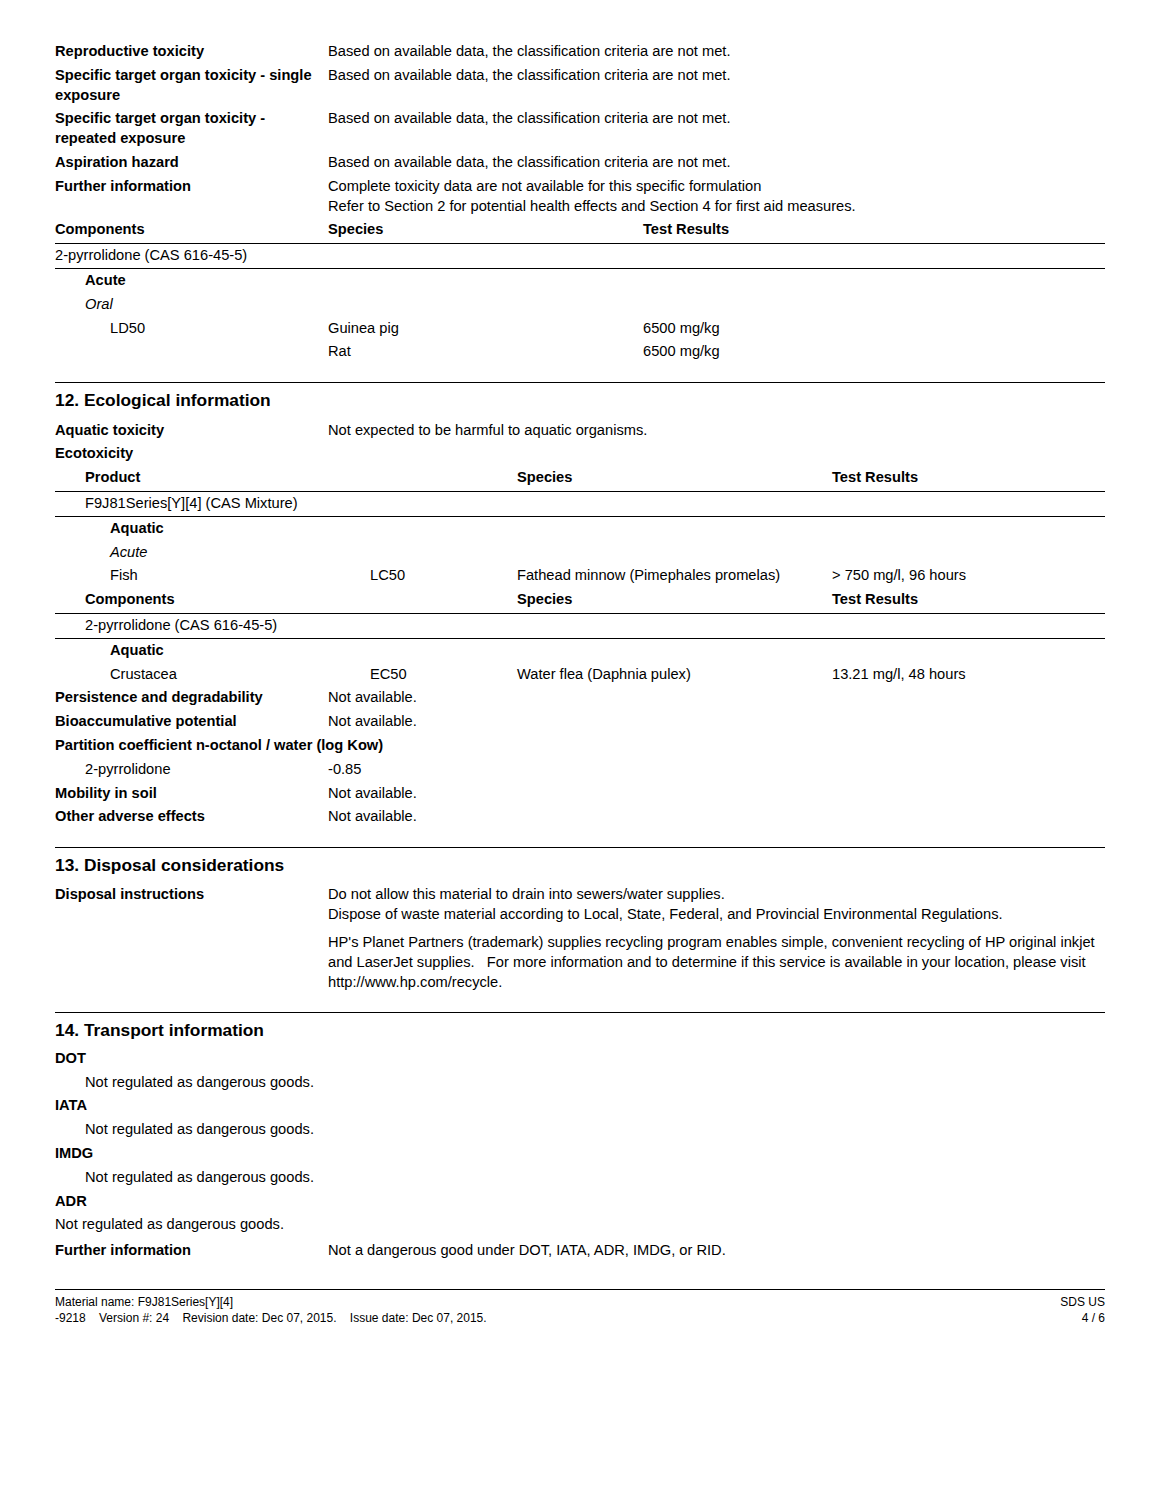| Reproductive toxicity | Based on available data, the classification criteria are not met. |
| Specific target organ toxicity - single exposure | Based on available data, the classification criteria are not met. |
| Specific target organ toxicity - repeated exposure | Based on available data, the classification criteria are not met. |
| Aspiration hazard | Based on available data, the classification criteria are not met. |
| Further information | Complete toxicity data are not available for this specific formulation Refer to Section 2 for potential health effects and Section 4 for first aid measures. |
| Components | Species | Test Results |
| 2-pyrrolidone (CAS 616-45-5) |
| Acute | | |
| Oral | | |
| LD50 | Guinea pig | 6500 mg/kg |
| | Rat | 6500 mg/kg |
12. Ecological information
| Aquatic toxicity | Not expected to be harmful to aquatic organisms. |
| Ecotoxicity | |
| Product | | Species | Test Results |
| F9J81Series[Y][4] (CAS Mixture) |
| Aquatic |
| Acute |
| Fish | LC50 | Fathead minnow (Pimephales promelas) | > 750 mg/l, 96 hours |
| Components | | Species | Test Results |
| 2-pyrrolidone (CAS 616-45-5) |
| Aquatic |
| Crustacea | EC50 | Water flea (Daphnia pulex) | 13.21 mg/l, 48 hours |
| Persistence and degradability | Not available. |
| Bioaccumulative potential | Not available. |
| Partition coefficient n-octanol / water (log Kow) |
| 2-pyrrolidone | -0.85 |
| Mobility in soil | Not available. |
| Other adverse effects | Not available. |
13. Disposal considerations
| Disposal instructions | Do not allow this material to drain into sewers/water supplies. Dispose of waste material according to Local, State, Federal, and Provincial Environmental Regulations. HP's Planet Partners (trademark) supplies recycling program enables simple, convenient recycling of HP original inkjet and LaserJet supplies. For more information and to determine if this service is available in your location, please visit http://www.hp.com/recycle. |
14. Transport information
DOT
Not regulated as dangerous goods.
IATA
Not regulated as dangerous goods.
IMDG
Not regulated as dangerous goods.
ADR
Not regulated as dangerous goods.
| Further information | Not a dangerous good under DOT, IATA, ADR, IMDG, or RID. |
| Material name: F9J81Series[Y][4] | SDS US |
| -9218 Version #: 24 Revision date: Dec 07, 2015. Issue date: Dec 07, 2015. | 4 / 6 |